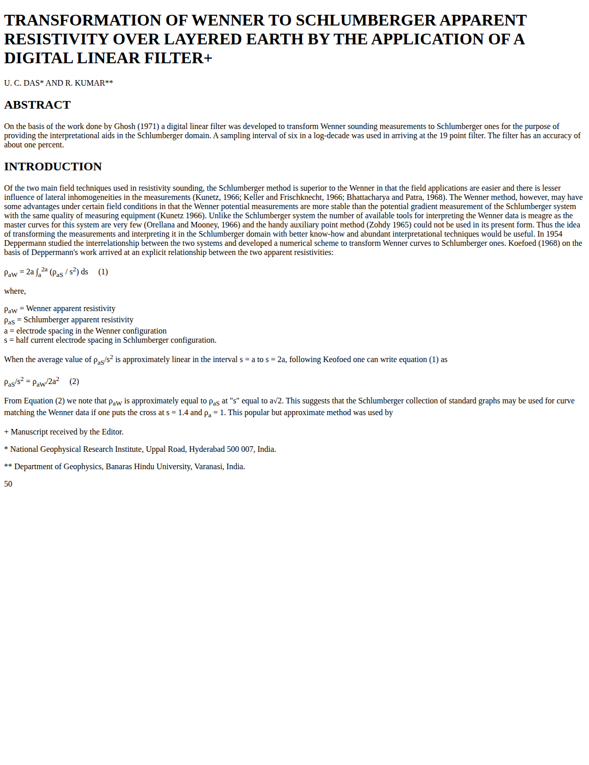TRANSFORMATION OF WENNER TO SCHLUMBERGER APPARENT RESISTIVITY OVER LAYERED EARTH BY THE APPLICATION OF A DIGITAL LINEAR FILTER+
U. C. DAS* AND R. KUMAR**
ABSTRACT
On the basis of the work done by Ghosh (1971) a digital linear filter was developed to transform Wenner sounding measurements to Schlumberger ones for the purpose of providing the interpretational aids in the Schlumberger domain. A sampling interval of six in a log-decade was used in arriving at the 19 point filter. The filter has an accuracy of about one percent.
INTRODUCTION
Of the two main field techniques used in resistivity sounding, the Schlumberger method is superior to the Wenner in that the field applications are easier and there is lesser influence of lateral inhomogeneities in the measurements (Kunetz, 1966; Keller and Frischknecht, 1966; Bhattacharya and Patra, 1968). The Wenner method, however, may have some advantages under certain field conditions in that the Wenner potential measurements are more stable than the potential gradient measurement of the Schlumberger system with the same quality of measuring equipment (Kunetz 1966). Unlike the Schlumberger system the number of available tools for interpreting the Wenner data is meagre as the master curves for this system are very few (Orellana and Mooney, 1966) and the handy auxiliary point method (Zohdy 1965) could not be used in its present form. Thus the idea of transforming the measurements and interpreting it in the Schlumberger domain with better know-how and abundant interpretational techniques would be useful. In 1954 Deppermann studied the interrelationship between the two systems and developed a numerical scheme to transform Wenner curves to Schlumberger ones. Koefoed (1968) on the basis of Deppermann's work arrived at an explicit relationship between the two apparent resistivities:
ρaW = 2a ∫a2a (ρaS / s2) ds (1)
where,
ρaW = Wenner apparent resistivity
ρaS = Schlumberger apparent resistivity
a = electrode spacing in the Wenner configuration
s = half current electrode spacing in Schlumberger configuration.
When the average value of ρaS/s2 is approximately linear in the interval s = a to s = 2a, following Keofoed one can write equation (1) as
ρaS/s2 = ρaW/2a2 (2)
From Equation (2) we note that ρaW is approximately equal to ρaS at "s" equal to a√2. This suggests that the Schlumberger collection of standard graphs may be used for curve matching the Wenner data if one puts the cross at s = 1.4 and ρa = 1. This popular but approximate method was used by
+ Manuscript received by the Editor.
* National Geophysical Research Institute, Uppal Road, Hyderabad 500 007, India.
** Department of Geophysics, Banaras Hindu University, Varanasi, India.
50